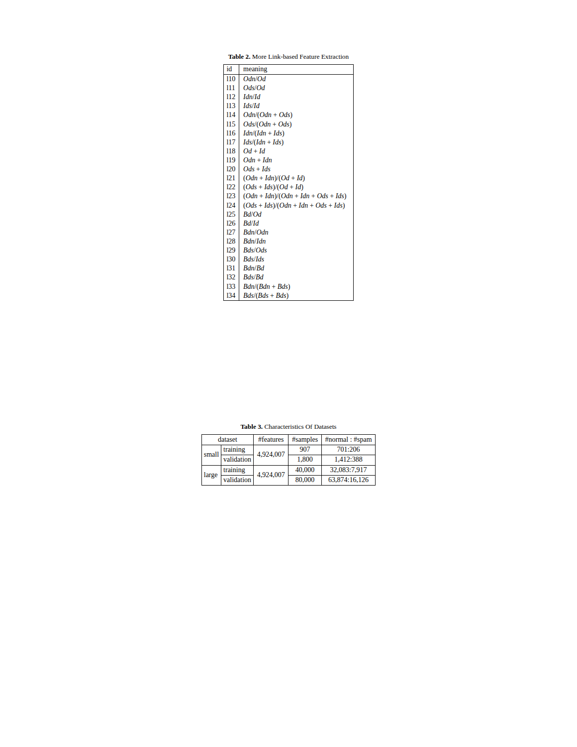Table 2. More Link-based Feature Extraction
| id | meaning |
| --- | --- |
| l10 | Odn / Od |
| l11 | Ods / Od |
| l12 | Idn / Id |
| l13 | Ids / Id |
| l14 | Odn /( Odn + Ods ) |
| l15 | Ods /( Odn + Ods ) |
| l16 | Idn /( Idn + Ids ) |
| l17 | Ids /( Idn + Ids ) |
| l18 | Od + Id |
| l19 | Odn + Idn |
| l20 | Ods + Ids |
| l21 | ( Odn + Idn )/( Od + Id ) |
| l22 | ( Ods + Ids )/( Od + Id ) |
| l23 | ( Odn + Idn )/( Odn + Idn + Ods + Ids ) |
| l24 | ( Ods + Ids )/( Odn + Idn + Ods + Ids ) |
| l25 | Bd / Od |
| l26 | Bd / Id |
| l27 | Bdn / Odn |
| l28 | Bdn / Idn |
| l29 | Bds / Ods |
| l30 | Bds / Ids |
| l31 | Bdn / Bd |
| l32 | Bds / Bd |
| l33 | Bdn /( Bdn + Bds ) |
| l34 | Bds /( Bds + Bds ) |
Table 3. Characteristics Of Datasets
| dataset | #features | #samples | #normal : #spam |
| --- | --- | --- | --- |
| small | training | 4,924,007 | 907 | 701:206 |
| validation | 1,800 | 1,412:388 |
| large | training | 4,924,007 | 40,000 | 32,083:7,917 |
| validation | 80,000 | 63,874:16,126 |